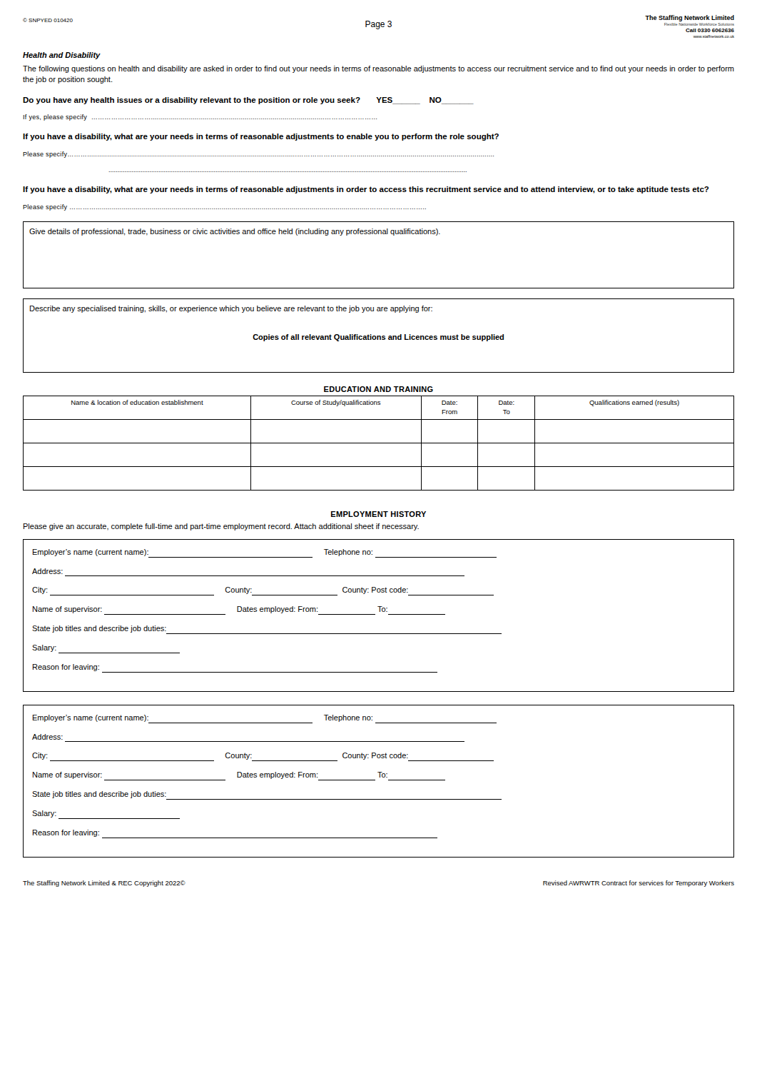© SNPYED 010420
Page 3
The Staffing Network Limited
Flexible Nationwide Workforce Solutions
Call 0330 6062636
www.staffnetwork.co.uk
Health and Disability
The following questions on health and disability are asked in order to find out your needs in terms of reasonable adjustments to access our recruitment service and to find out your needs in order to perform the job or position sought.
Do you have any health issues or a disability relevant to the position or role you seek? YES______ NO_______
If yes, please specify ……………………….......................................................................................……………………
If you have a disability, what are your needs in terms of reasonable adjustments to enable you to perform the role sought?
Please specify……….........................................................................................................……………………….....................................................................
.........................................................................................................................................................................................................
If you have a disability, what are your needs in terms of reasonable adjustments in order to access this recruitment service and to attend interview, or to take aptitude tests etc?
Please specify ………….........................................................................................................................................……………………..
Give details of professional, trade, business or civic activities and office held (including any professional qualifications).
Describe any specialised training, skills, or experience which you believe are relevant to the job you are applying for:
Copies of all relevant Qualifications and Licences must be supplied
EDUCATION AND TRAINING
| Name & location of education establishment | Course of Study/qualifications | Date: From | Date: To | Qualifications earned (results) |
| --- | --- | --- | --- | --- |
EMPLOYMENT HISTORY
Please give an accurate, complete full-time and part-time employment record. Attach additional sheet if necessary.
Employer’s name (current name): Telephone no:
Address:
City: County: County: Post code:
Name of supervisor: Dates employed: From: To:
State job titles and describe job duties:
Salary:
Reason for leaving:
Employer’s name (current name): Telephone no:
Address:
City: County: County: Post code:
Name of supervisor: Dates employed: From: To:
State job titles and describe job duties:
Salary:
Reason for leaving:
The Staffing Network Limited & REC Copyright 2022©
Revised AWRWTR Contract for services for Temporary Workers